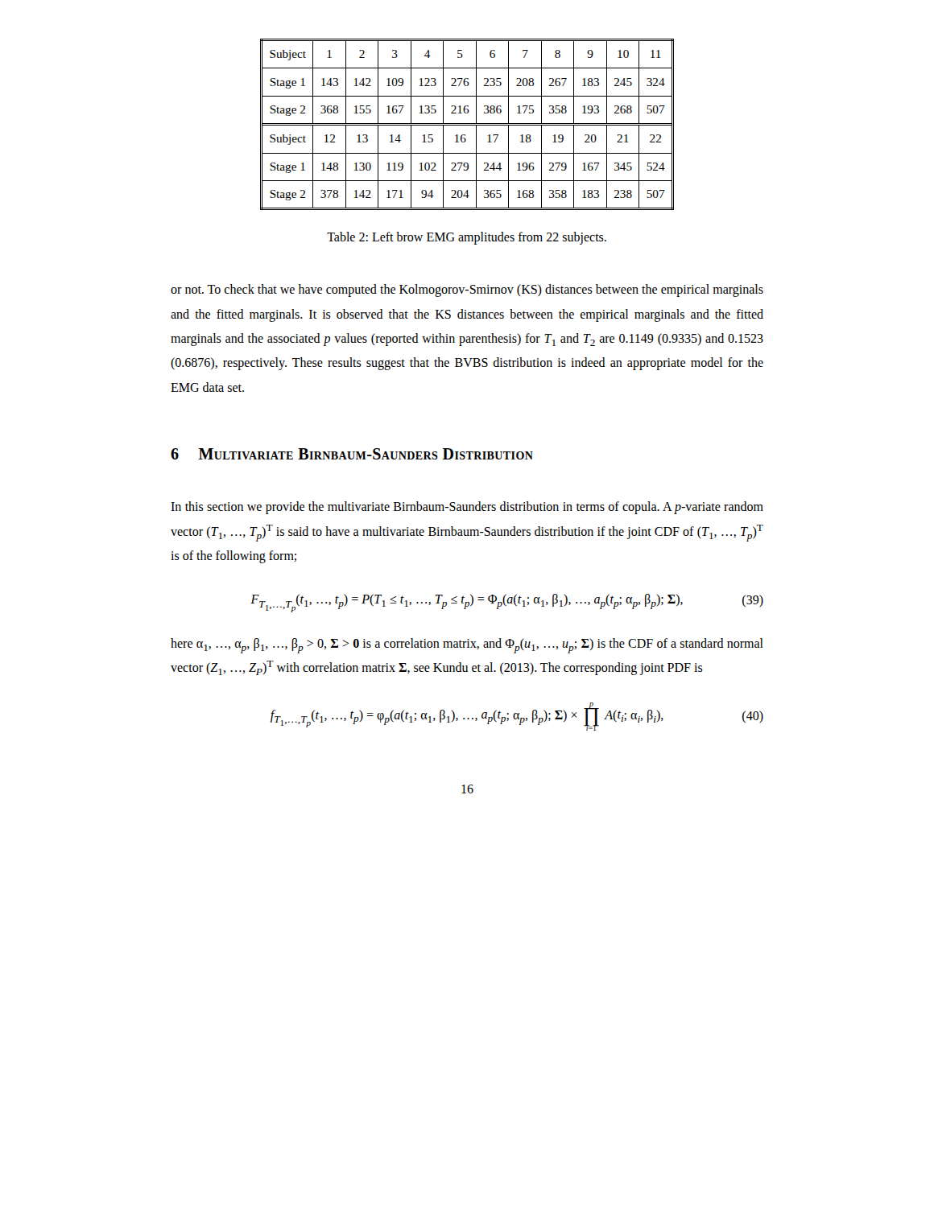| Subject | 1 | 2 | 3 | 4 | 5 | 6 | 7 | 8 | 9 | 10 | 11 |
| --- | --- | --- | --- | --- | --- | --- | --- | --- | --- | --- | --- |
| Stage 1 | 143 | 142 | 109 | 123 | 276 | 235 | 208 | 267 | 183 | 245 | 324 |
| Stage 2 | 368 | 155 | 167 | 135 | 216 | 386 | 175 | 358 | 193 | 268 | 507 |
| Subject | 12 | 13 | 14 | 15 | 16 | 17 | 18 | 19 | 20 | 21 | 22 |
| Stage 1 | 148 | 130 | 119 | 102 | 279 | 244 | 196 | 279 | 167 | 345 | 524 |
| Stage 2 | 378 | 142 | 171 | 94 | 204 | 365 | 168 | 358 | 183 | 238 | 507 |
Table 2: Left brow EMG amplitudes from 22 subjects.
or not. To check that we have computed the Kolmogorov-Smirnov (KS) distances between the empirical marginals and the fitted marginals. It is observed that the KS distances between the empirical marginals and the fitted marginals and the associated p values (reported within parenthesis) for T1 and T2 are 0.1149 (0.9335) and 0.1523 (0.6876), respectively. These results suggest that the BVBS distribution is indeed an appropriate model for the EMG data set.
6 Multivariate Birnbaum-Saunders Distribution
In this section we provide the multivariate Birnbaum-Saunders distribution in terms of copula. A p-variate random vector (T1, …, Tp)T is said to have a multivariate Birnbaum-Saunders distribution if the joint CDF of (T1, …, Tp)T is of the following form;
FT1,…,Tp(t1, …, tp) = P(T1 ≤ t1, …, Tp ≤ tp) = Φp(a(t1; α1, β1), …, ap(tp; αp, βp); Σ), (39)
here α1, …, αp, β1, …, βp > 0, Σ > 0 is a correlation matrix, and Φp(u1, …, up; Σ) is the CDF of a standard normal vector (Z1, …, ZP)T with correlation matrix Σ, see Kundu et al. (2013). The corresponding joint PDF is
fT1,…,Tp(t1, …, tp) = φp(a(t1; α1, β1), …, ap(tp; αp, βp); Σ) × p∏i=1 A(ti; αi, βi), (40)
16